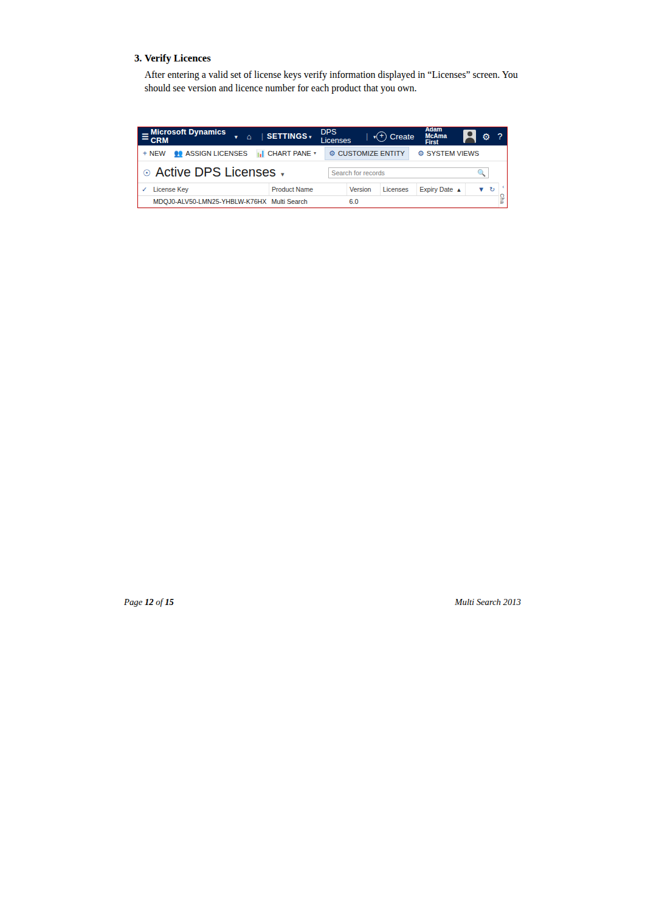Verify Licences
After entering a valid set of license keys verify information displayed in “Licenses” screen. You should see version and licence number for each product that you own.
☰ Microsoft Dynamics CRM ▾ ⌂ | SETTINGS ▾ DPS Licenses | ▾ + Create Adam McAma
First ⚙ ?
+ NEW 👥 ASSIGN LICENSES 📊 CHART PANE ▾ ⚙ CUSTOMIZE ENTITY ⚙ SYSTEM VIEWS
☉
Active DPS Licenses
▾ Search for records🔍
| ✓ | License Key | Product Name | Version | Licenses | Expiry Date ▲ | | ▼ ↻ |
| --- | --- | --- | --- | --- | --- | --- | --- |
| | MDQJ0-ALV50-LMN25-YHBLW-K76HX | Multi Search | 6.0 | | | | |
‹
Cha
Page 12 of 15
Multi Search 2013